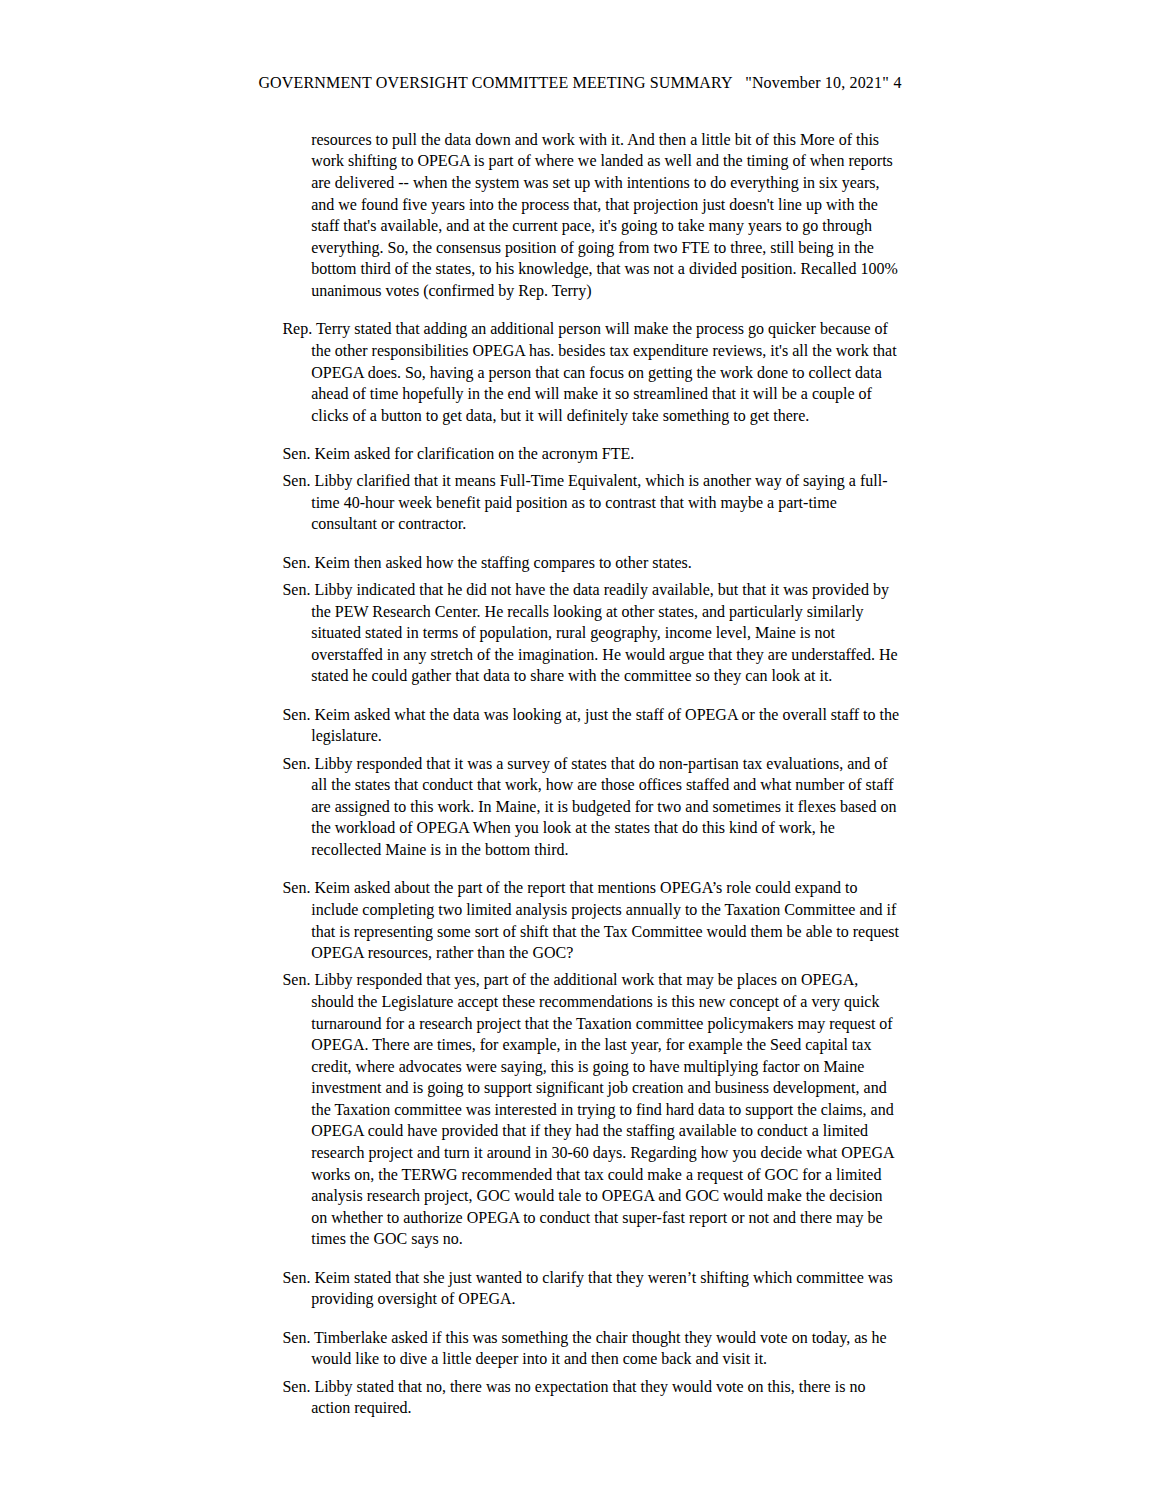GOVERNMENT OVERSIGHT COMMITTEE MEETING SUMMARY "November 10, 2021"
4
resources to pull the data down and work with it. And then a little bit of this More of this work shifting to OPEGA is part of where we landed as well and the timing of when reports are delivered -- when the system was set up with intentions to do everything in six years, and we found five years into the process that, that projection just doesn't line up with the staff that's available, and at the current pace, it's going to take many years to go through everything. So, the consensus position of going from two FTE to three, still being in the bottom third of the states, to his knowledge, that was not a divided position. Recalled 100% unanimous votes (confirmed by Rep. Terry)
Rep. Terry stated that adding an additional person will make the process go quicker because of the other responsibilities OPEGA has. besides tax expenditure reviews, it's all the work that OPEGA does. So, having a person that can focus on getting the work done to collect data ahead of time hopefully in the end will make it so streamlined that it will be a couple of clicks of a button to get data, but it will definitely take something to get there.
Sen. Keim asked for clarification on the acronym FTE.
Sen. Libby clarified that it means Full-Time Equivalent, which is another way of saying a full-time 40-hour week benefit paid position as to contrast that with maybe a part-time consultant or contractor.
Sen. Keim then asked how the staffing compares to other states.
Sen. Libby indicated that he did not have the data readily available, but that it was provided by the PEW Research Center. He recalls looking at other states, and particularly similarly situated stated in terms of population, rural geography, income level, Maine is not overstaffed in any stretch of the imagination. He would argue that they are understaffed. He stated he could gather that data to share with the committee so they can look at it.
Sen. Keim asked what the data was looking at, just the staff of OPEGA or the overall staff to the legislature.
Sen. Libby responded that it was a survey of states that do non-partisan tax evaluations, and of all the states that conduct that work, how are those offices staffed and what number of staff are assigned to this work. In Maine, it is budgeted for two and sometimes it flexes based on the workload of OPEGA When you look at the states that do this kind of work, he recollected Maine is in the bottom third.
Sen. Keim asked about the part of the report that mentions OPEGA’s role could expand to include completing two limited analysis projects annually to the Taxation Committee and if that is representing some sort of shift that the Tax Committee would them be able to request OPEGA resources, rather than the GOC?
Sen. Libby responded that yes, part of the additional work that may be places on OPEGA, should the Legislature accept these recommendations is this new concept of a very quick turnaround for a research project that the Taxation committee policymakers may request of OPEGA. There are times, for example, in the last year, for example the Seed capital tax credit, where advocates were saying, this is going to have multiplying factor on Maine investment and is going to support significant job creation and business development, and the Taxation committee was interested in trying to find hard data to support the claims, and OPEGA could have provided that if they had the staffing available to conduct a limited research project and turn it around in 30-60 days. Regarding how you decide what OPEGA works on, the TERWG recommended that tax could make a request of GOC for a limited analysis research project, GOC would tale to OPEGA and GOC would make the decision on whether to authorize OPEGA to conduct that super-fast report or not and there may be times the GOC says no.
Sen. Keim stated that she just wanted to clarify that they weren’t shifting which committee was providing oversight of OPEGA.
Sen. Timberlake asked if this was something the chair thought they would vote on today, as he would like to dive a little deeper into it and then come back and visit it.
Sen. Libby stated that no, there was no expectation that they would vote on this, there is no action required.